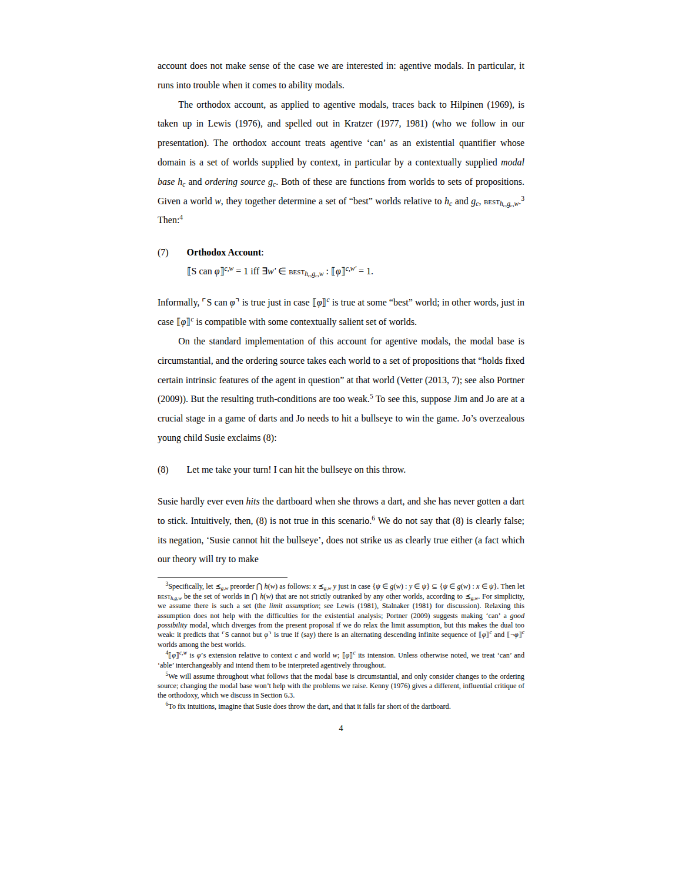account does not make sense of the case we are interested in: agentive modals. In particular, it runs into trouble when it comes to ability modals.
The orthodox account, as applied to agentive modals, traces back to Hilpinen (1969), is taken up in Lewis (1976), and spelled out in Kratzer (1977, 1981) (who we follow in our presentation). The orthodox account treats agentive ‘can’ as an existential quantifier whose domain is a set of worlds supplied by context, in particular by a contextually supplied modal base hc and ordering source gc. Both of these are functions from worlds to sets of propositions. Given a world w, they together determine a set of “best” worlds relative to hc and gc, besthc,gc,w.3 Then:4
(7)
Orthodox Account: ⟦S can φ⟧c,w = 1 iff ∃w′ ∈ besthc,gc,w : ⟦φ⟧c,w′ = 1.
Informally, ⌜S can φ⌝ is true just in case ⟦φ⟧c is true at some “best” world; in other words, just in case ⟦φ⟧c is compatible with some contextually salient set of worlds.
On the standard implementation of this account for agentive modals, the modal base is circumstantial, and the ordering source takes each world to a set of propositions that “holds fixed certain intrinsic features of the agent in question” at that world (Vetter (2013, 7); see also Portner (2009)). But the resulting truth-conditions are too weak.5 To see this, suppose Jim and Jo are at a crucial stage in a game of darts and Jo needs to hit a bullseye to win the game. Jo’s overzealous young child Susie exclaims (8):
(8)
Let me take your turn! I can hit the bullseye on this throw.
Susie hardly ever even hits the dartboard when she throws a dart, and she has never gotten a dart to stick. Intuitively, then, (8) is not true in this scenario.6 We do not say that (8) is clearly false; its negation, ‘Susie cannot hit the bullseye’, does not strike us as clearly true either (a fact which our theory will try to make
3Specifically, let ⪯g,w preorder ⋂ h(w) as follows: x ⪯g,w y just in case {ψ ∈ g(w) : y ∈ ψ} ⊆ {ψ ∈ g(w) : x ∈ ψ}. Then let besth,g,w be the set of worlds in ⋂ h(w) that are not strictly outranked by any other worlds, according to ⪯g,w. For simplicity, we assume there is such a set (the limit assumption; see Lewis (1981), Stalnaker (1981) for discussion). Relaxing this assumption does not help with the difficulties for the existential analysis; Portner (2009) suggests making ‘can’ a good possibility modal, which diverges from the present proposal if we do relax the limit assumption, but this makes the dual too weak: it predicts that ⌜S cannot but φ⌝ is true if (say) there is an alternating descending infinite sequence of ⟦φ⟧c and ⟦¬φ⟧c worlds among the best worlds.
4⟦φ⟧c,w is φ’s extension relative to context c and world w; ⟦φ⟧c its intension. Unless otherwise noted, we treat ‘can’ and ‘able’ interchangeably and intend them to be interpreted agentively throughout.
5We will assume throughout what follows that the modal base is circumstantial, and only consider changes to the ordering source; changing the modal base won’t help with the problems we raise. Kenny (1976) gives a different, influential critique of the orthodoxy, which we discuss in Section 6.3.
6To fix intuitions, imagine that Susie does throw the dart, and that it falls far short of the dartboard.
4